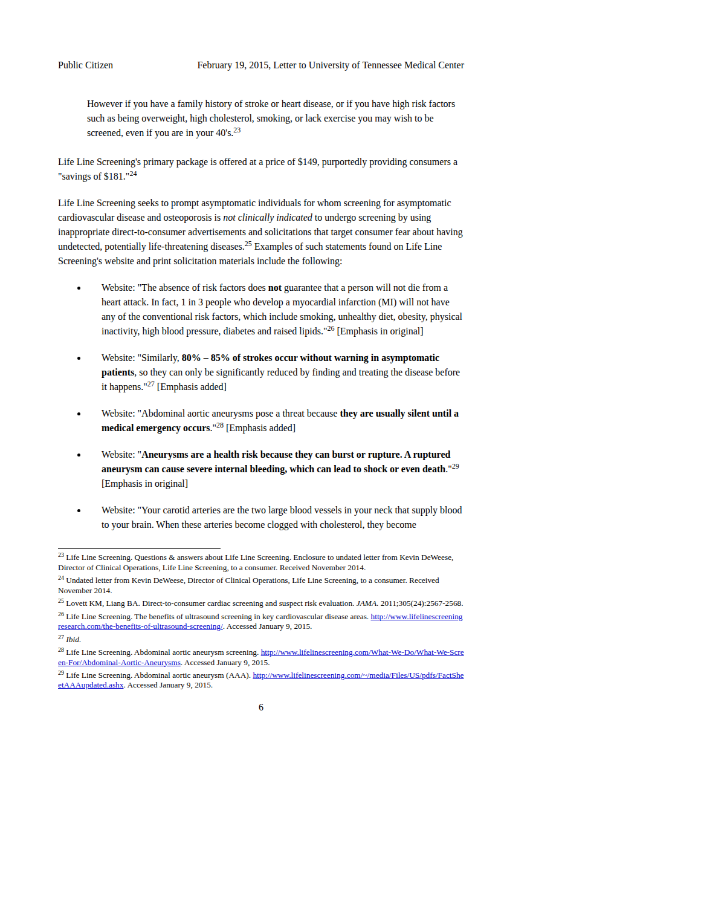Public Citizen
February 19, 2015, Letter to University of Tennessee Medical Center
However if you have a family history of stroke or heart disease, or if you have high risk factors such as being overweight, high cholesterol, smoking, or lack exercise you may wish to be screened, even if you are in your 40's.23
Life Line Screening's primary package is offered at a price of $149, purportedly providing consumers a "savings of $181."24
Life Line Screening seeks to prompt asymptomatic individuals for whom screening for asymptomatic cardiovascular disease and osteoporosis is not clinically indicated to undergo screening by using inappropriate direct-to-consumer advertisements and solicitations that target consumer fear about having undetected, potentially life-threatening diseases.25 Examples of such statements found on Life Line Screening's website and print solicitation materials include the following:
Website: "The absence of risk factors does not guarantee that a person will not die from a heart attack. In fact, 1 in 3 people who develop a myocardial infarction (MI) will not have any of the conventional risk factors, which include smoking, unhealthy diet, obesity, physical inactivity, high blood pressure, diabetes and raised lipids."26 [Emphasis in original]
Website: "Similarly, 80% – 85% of strokes occur without warning in asymptomatic patients, so they can only be significantly reduced by finding and treating the disease before it happens."27 [Emphasis added]
Website: "Abdominal aortic aneurysms pose a threat because they are usually silent until a medical emergency occurs."28 [Emphasis added]
Website: "Aneurysms are a health risk because they can burst or rupture. A ruptured aneurysm can cause severe internal bleeding, which can lead to shock or even death."29 [Emphasis in original]
Website: "Your carotid arteries are the two large blood vessels in your neck that supply blood to your brain. When these arteries become clogged with cholesterol, they become
23 Life Line Screening. Questions & answers about Life Line Screening. Enclosure to undated letter from Kevin DeWeese, Director of Clinical Operations, Life Line Screening, to a consumer. Received November 2014.
24 Undated letter from Kevin DeWeese, Director of Clinical Operations, Life Line Screening, to a consumer. Received November 2014.
25 Lovett KM, Liang BA. Direct-to-consumer cardiac screening and suspect risk evaluation. JAMA. 2011;305(24):2567-2568.
26 Life Line Screening. The benefits of ultrasound screening in key cardiovascular disease areas. http://www.lifelinescreeningresearch.com/the-benefits-of-ultrasound-screening/. Accessed January 9, 2015.
27 Ibid.
28 Life Line Screening. Abdominal aortic aneurysm screening. http://www.lifelinescreening.com/What-We-Do/What-We-Screen-For/Abdominal-Aortic-Aneurysms. Accessed January 9, 2015.
29 Life Line Screening. Abdominal aortic aneurysm (AAA). http://www.lifelinescreening.com/~/media/Files/US/pdfs/FactSheetAAAupdated.ashx. Accessed January 9, 2015.
6